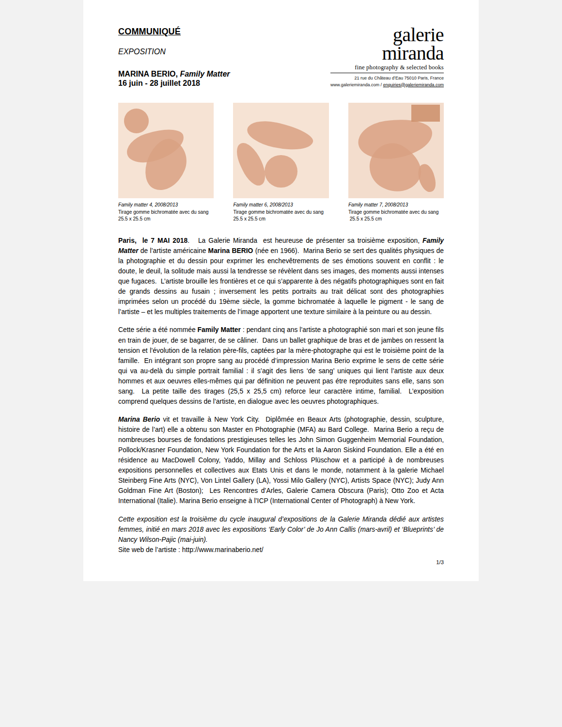COMMUNIQUÉ
EXPOSITION
MARINA BERIO, Family Matter
16 juin - 28 juillet 2018
galerie miranda
fine photography & selected books
21 rue du Château d’Eau 75010 Paris, France
www.galeriemiranda.com / enquiries@galeriemiranda.com
Family matter 4, 2008/2013
Tirage gomme bichromatée avec du sang
25.5 x 25.5 cm
Family matter 6, 2008/2013
Tirage gomme bichromatée avec du sang
25.5 x 25.5 cm
Family matter 7, 2008/2013
Tirage gomme bichromatée avec du sang
25.5 x 25.5 cm
Paris, le 7 MAI 2018. La Galerie Miranda est heureuse de présenter sa troisième exposition, Family Matter de l’artiste américaine Marina BERIO (née en 1966). Marina Berio se sert des qualités physiques de la photographie et du dessin pour exprimer les enchevêtrements de ses émotions souvent en conflit : le doute, le deuil, la solitude mais aussi la tendresse se révèlent dans ses images, des moments aussi intenses que fugaces. L’artiste brouille les frontières et ce qui s’apparente à des négatifs photographiques sont en fait de grands dessins au fusain ; inversement les petits portraits au trait délicat sont des photographies imprimées selon un procédé du 19ème siècle, la gomme bichromatée à laquelle le pigment - le sang de l’artiste – et les multiples traitements de l’image apportent une texture similaire à la peinture ou au dessin.
Cette série a été nommée Family Matter : pendant cinq ans l’artiste a photographié son mari et son jeune fils en train de jouer, de se bagarrer, de se câliner. Dans un ballet graphique de bras et de jambes on ressent la tension et l’évolution de la relation père-fils, captées par la mère-photographe qui est le troisième point de la famille. En intégrant son propre sang au procédé d’impression Marina Berio exprime le sens de cette série qui va au-delà du simple portrait familial : il s’agit des liens ‘de sang’ uniques qui lient l’artiste aux deux hommes et aux oeuvres elles-mêmes qui par définition ne peuvent pas étre reproduites sans elle, sans son sang. La petite taille des tirages (25,5 x 25,5 cm) reforce leur caractère intime, familial. L’exposition comprend quelques dessins de l’artiste, en dialogue avec les oeuvres photographiques.
Marina Berio vit et travaille à New York City. Diplômée en Beaux Arts (photographie, dessin, sculpture, histoire de l’art) elle a obtenu son Master en Photographie (MFA) au Bard College. Marina Berio a reçu de nombreuses bourses de fondations prestigieuses telles les John Simon Guggenheim Memorial Foundation, Pollock/Krasner Foundation, New York Foundation for the Arts et la Aaron Siskind Foundation. Elle a été en résidence au MacDowell Colony, Yaddo, Millay and Schloss Plüschow et a participé à de nombreuses expositions personnelles et collectives aux Etats Unis et dans le monde, notamment à la galerie Michael Steinberg Fine Arts (NYC), Von Lintel Gallery (LA), Yossi Milo Gallery (NYC), Artists Space (NYC); Judy Ann Goldman Fine Art (Boston); Les Rencontres d’Arles, Galerie Camera Obscura (Paris); Otto Zoo et Acta International (Italie). Marina Berio enseigne à l’ICP (International Center of Photograph) à New York.
Cette exposition est la troisième du cycle inaugural d’expositions de la Galerie Miranda dédié aux artistes femmes, initié en mars 2018 avec les expositions ‘Early Color’ de Jo Ann Callis (mars-avril) et ‘Blueprints’ de Nancy Wilson-Pajic (mai-juin).
Site web de l’artiste : http://www.marinaberio.net/
1/3